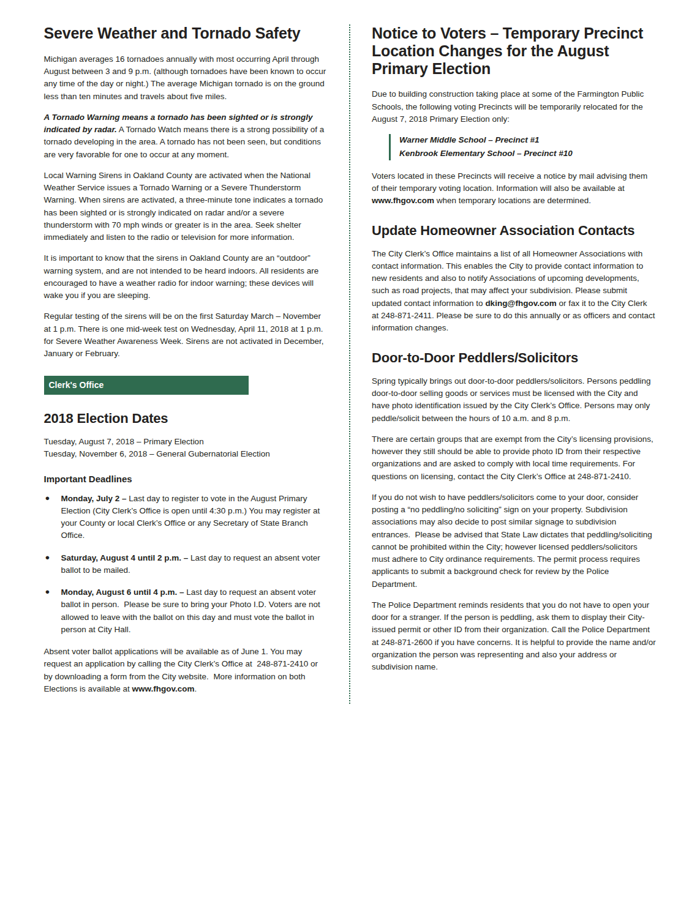Severe Weather and Tornado Safety
Michigan averages 16 tornadoes annually with most occurring April through August between 3 and 9 p.m. (although tornadoes have been known to occur any time of the day or night.) The average Michigan tornado is on the ground less than ten minutes and travels about five miles.
A Tornado Warning means a tornado has been sighted or is strongly indicated by radar. A Tornado Watch means there is a strong possibility of a tornado developing in the area. A tornado has not been seen, but conditions are very favorable for one to occur at any moment.
Local Warning Sirens in Oakland County are activated when the National Weather Service issues a Tornado Warning or a Severe Thunderstorm Warning. When sirens are activated, a three-minute tone indicates a tornado has been sighted or is strongly indicated on radar and/or a severe thunderstorm with 70 mph winds or greater is in the area. Seek shelter immediately and listen to the radio or television for more information.
It is important to know that the sirens in Oakland County are an “outdoor” warning system, and are not intended to be heard indoors. All residents are encouraged to have a weather radio for indoor warning; these devices will wake you if you are sleeping.
Regular testing of the sirens will be on the first Saturday March – November at 1 p.m. There is one mid-week test on Wednesday, April 11, 2018 at 1 p.m. for Severe Weather Awareness Week. Sirens are not activated in December, January or February.
Clerk's Office
2018 Election Dates
Tuesday, August 7, 2018 – Primary Election
Tuesday, November 6, 2018 – General Gubernatorial Election
Important Deadlines
Monday, July 2 – Last day to register to vote in the August Primary Election (City Clerk’s Office is open until 4:30 p.m.) You may register at your County or local Clerk’s Office or any Secretary of State Branch Office.
Saturday, August 4 until 2 p.m. – Last day to request an absent voter ballot to be mailed.
Monday, August 6 until 4 p.m. – Last day to request an absent voter ballot in person. Please be sure to bring your Photo I.D. Voters are not allowed to leave with the ballot on this day and must vote the ballot in person at City Hall.
Absent voter ballot applications will be available as of June 1. You may request an application by calling the City Clerk’s Office at 248-871-2410 or by downloading a form from the City website. More information on both Elections is available at www.fhgov.com.
Notice to Voters – Temporary Precinct Location Changes for the August Primary Election
Due to building construction taking place at some of the Farmington Public Schools, the following voting Precincts will be temporarily relocated for the August 7, 2018 Primary Election only:
Warner Middle School – Precinct #1
Kenbrook Elementary School – Precinct #10
Voters located in these Precincts will receive a notice by mail advising them of their temporary voting location. Information will also be available at www.fhgov.com when temporary locations are determined.
Update Homeowner Association Contacts
The City Clerk’s Office maintains a list of all Homeowner Associations with contact information. This enables the City to provide contact information to new residents and also to notify Associations of upcoming developments, such as road projects, that may affect your subdivision. Please submit updated contact information to dking@fhgov.com or fax it to the City Clerk at 248-871-2411. Please be sure to do this annually or as officers and contact information changes.
Door-to-Door Peddlers/Solicitors
Spring typically brings out door-to-door peddlers/solicitors. Persons peddling door-to-door selling goods or services must be licensed with the City and have photo identification issued by the City Clerk’s Office. Persons may only peddle/solicit between the hours of 10 a.m. and 8 p.m.
There are certain groups that are exempt from the City’s licensing provisions, however they still should be able to provide photo ID from their respective organizations and are asked to comply with local time requirements. For questions on licensing, contact the City Clerk’s Office at 248-871-2410.
If you do not wish to have peddlers/solicitors come to your door, consider posting a “no peddling/no soliciting” sign on your property. Subdivision associations may also decide to post similar signage to subdivision entrances. Please be advised that State Law dictates that peddling/soliciting cannot be prohibited within the City; however licensed peddlers/solicitors must adhere to City ordinance requirements. The permit process requires applicants to submit a background check for review by the Police Department.
The Police Department reminds residents that you do not have to open your door for a stranger. If the person is peddling, ask them to display their City-issued permit or other ID from their organization. Call the Police Department at 248-871-2600 if you have concerns. It is helpful to provide the name and/or organization the person was representing and also your address or subdivision name.